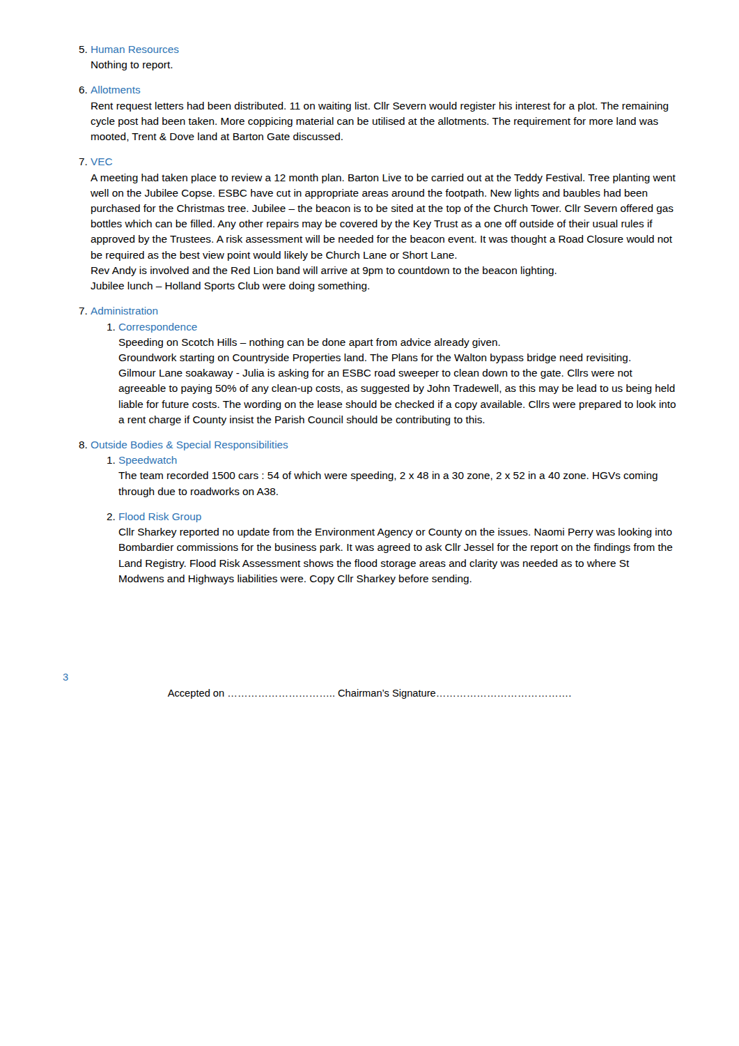Human Resources
Nothing to report.
Allotments
Rent request letters had been distributed. 11 on waiting list. Cllr Severn would register his interest for a plot. The remaining cycle post had been taken. More coppicing material can be utilised at the allotments. The requirement for more land was mooted, Trent & Dove land at Barton Gate discussed.
VEC
A meeting had taken place to review a 12 month plan. Barton Live to be carried out at the Teddy Festival. Tree planting went well on the Jubilee Copse. ESBC have cut in appropriate areas around the footpath. New lights and baubles had been purchased for the Christmas tree. Jubilee – the beacon is to be sited at the top of the Church Tower. Cllr Severn offered gas bottles which can be filled. Any other repairs may be covered by the Key Trust as a one off outside of their usual rules if approved by the Trustees. A risk assessment will be needed for the beacon event. It was thought a Road Closure would not be required as the best view point would likely be Church Lane or Short Lane.
Rev Andy is involved and the Red Lion band will arrive at 9pm to countdown to the beacon lighting.
Jubilee lunch – Holland Sports Club were doing something.
Administration
Correspondence
Speeding on Scotch Hills – nothing can be done apart from advice already given.
Groundwork starting on Countryside Properties land. The Plans for the Walton bypass bridge need revisiting.
Gilmour Lane soakaway - Julia is asking for an ESBC road sweeper to clean down to the gate. Cllrs were not agreeable to paying 50% of any clean-up costs, as suggested by John Tradewell, as this may be lead to us being held liable for future costs. The wording on the lease should be checked if a copy available. Cllrs were prepared to look into a rent charge if County insist the Parish Council should be contributing to this.
Outside Bodies & Special Responsibilities
Speedwatch
The team recorded 1500 cars : 54 of which were speeding, 2 x 48 in a 30 zone, 2 x 52 in a 40 zone. HGVs coming through due to roadworks on A38.
Flood Risk Group
Cllr Sharkey reported no update from the Environment Agency or County on the issues. Naomi Perry was looking into Bombardier commissions for the business park. It was agreed to ask Cllr Jessel for the report on the findings from the Land Registry. Flood Risk Assessment shows the flood storage areas and clarity was needed as to where St Modwens and Highways liabilities were. Copy Cllr Sharkey before sending.
3
Accepted on ………………………….. Chairman’s Signature………………………………….